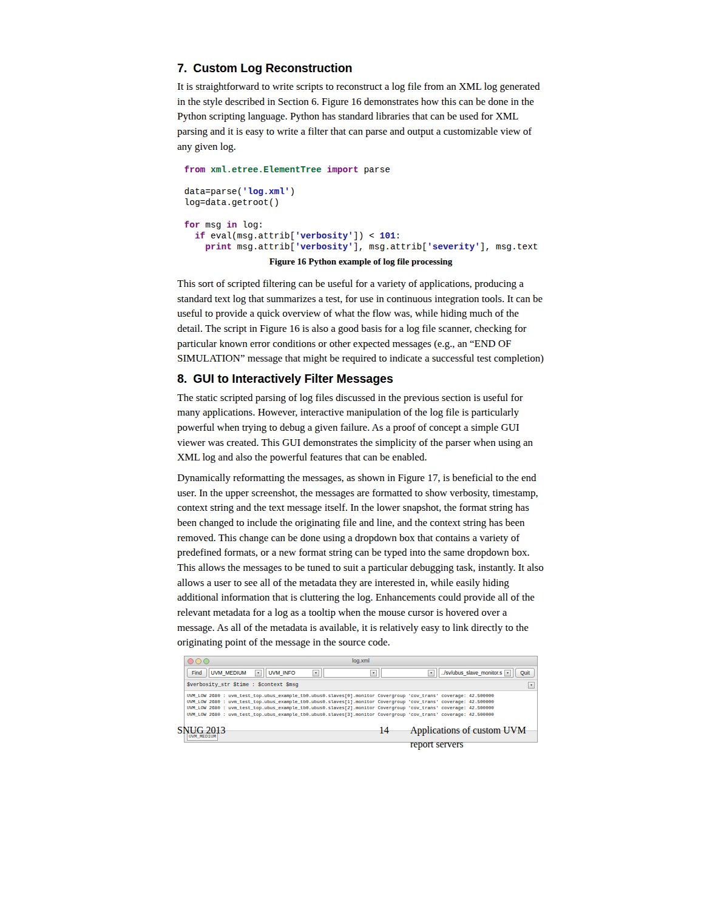7. Custom Log Reconstruction
It is straightforward to write scripts to reconstruct a log file from an XML log generated in the style described in Section 6. Figure 16 demonstrates how this can be done in the Python scripting language. Python has standard libraries that can be used for XML parsing and it is easy to write a filter that can parse and output a customizable view of any given log.
from xml.etree.ElementTree import parse data=parse('log.xml') log=data.getroot() for msg in log: if eval(msg.attrib['verbosity']) < 101: print msg.attrib['verbosity'], msg.attrib['severity'], msg.text
Figure 16 Python example of log file processing
This sort of scripted filtering can be useful for a variety of applications, producing a standard text log that summarizes a test, for use in continuous integration tools. It can be useful to provide a quick overview of what the flow was, while hiding much of the detail. The script in Figure 16 is also a good basis for a log file scanner, checking for particular known error conditions or other expected messages (e.g., an “END OF SIMULATION” message that might be required to indicate a successful test completion)
8. GUI to Interactively Filter Messages
The static scripted parsing of log files discussed in the previous section is useful for many applications. However, interactive manipulation of the log file is particularly powerful when trying to debug a given failure. As a proof of concept a simple GUI viewer was created. This GUI demonstrates the simplicity of the parser when using an XML log and also the powerful features that can be enabled.
Dynamically reformatting the messages, as shown in Figure 17, is beneficial to the end user. In the upper screenshot, the messages are formatted to show verbosity, timestamp, context string and the text message itself. In the lower snapshot, the format string has been changed to include the originating file and line, and the context string has been removed. This change can be done using a dropdown box that contains a variety of predefined formats, or a new format string can be typed into the same dropdown box. This allows the messages to be tuned to suit a particular debugging task, instantly. It also allows a user to see all of the metadata they are interested in, while easily hiding additional information that is cluttering the log. Enhancements could provide all of the relevant metadata for a log as a tooltip when the mouse cursor is hovered over a message. As all of the metadata is available, it is relatively easy to link directly to the originating point of the message in the source code.
log.xml
Find
UVM_MEDIUM▾
UVM_INFO▾
▾
▾
../sv/ubus_slave_monitor.s▾
Quit
$verbosity_str $time : $context $msg
▾
UVM_LOW 2680 : uvm_test_top.ubus_example_tb0.ubus0.slaves[0].monitor Covergroup 'cov_trans' coverage: 42.500000 UVM_LOW 2680 : uvm_test_top.ubus_example_tb0.ubus0.slaves[1].monitor Covergroup 'cov_trans' coverage: 42.500000 UVM_LOW 2680 : uvm_test_top.ubus_example_tb0.ubus0.slaves[2].monitor Covergroup 'cov_trans' coverage: 42.500000 UVM_LOW 2680 : uvm_test_top.ubus_example_tb0.ubus0.slaves[3].monitor Covergroup 'cov_trans' coverage: 42.500000
UVM_MEDIUM
SNUG 2013
14
Applications of custom UVM report servers